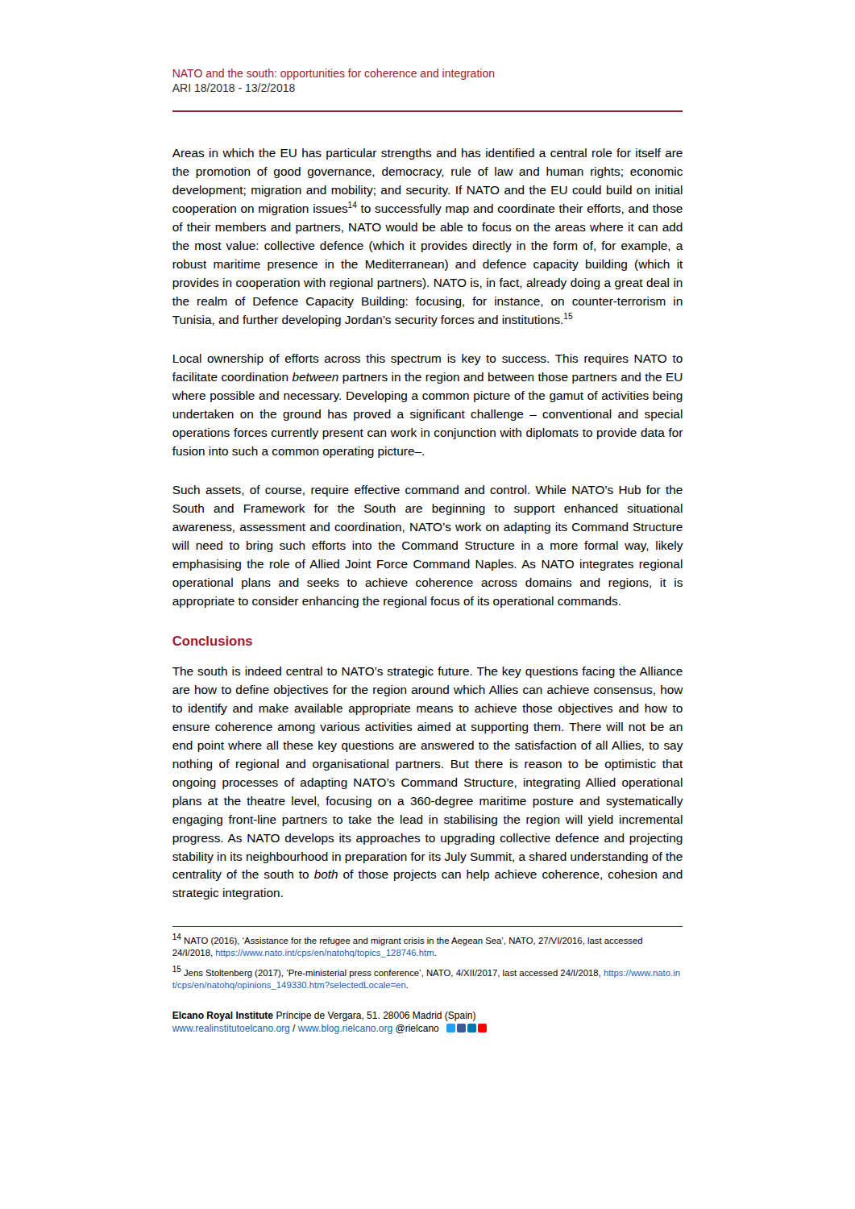NATO and the south: opportunities for coherence and integration
ARI 18/2018 - 13/2/2018
Areas in which the EU has particular strengths and has identified a central role for itself are the promotion of good governance, democracy, rule of law and human rights; economic development; migration and mobility; and security. If NATO and the EU could build on initial cooperation on migration issues14 to successfully map and coordinate their efforts, and those of their members and partners, NATO would be able to focus on the areas where it can add the most value: collective defence (which it provides directly in the form of, for example, a robust maritime presence in the Mediterranean) and defence capacity building (which it provides in cooperation with regional partners). NATO is, in fact, already doing a great deal in the realm of Defence Capacity Building: focusing, for instance, on counter-terrorism in Tunisia, and further developing Jordan’s security forces and institutions.15
Local ownership of efforts across this spectrum is key to success. This requires NATO to facilitate coordination between partners in the region and between those partners and the EU where possible and necessary. Developing a common picture of the gamut of activities being undertaken on the ground has proved a significant challenge – conventional and special operations forces currently present can work in conjunction with diplomats to provide data for fusion into such a common operating picture–.
Such assets, of course, require effective command and control. While NATO’s Hub for the South and Framework for the South are beginning to support enhanced situational awareness, assessment and coordination, NATO’s work on adapting its Command Structure will need to bring such efforts into the Command Structure in a more formal way, likely emphasising the role of Allied Joint Force Command Naples. As NATO integrates regional operational plans and seeks to achieve coherence across domains and regions, it is appropriate to consider enhancing the regional focus of its operational commands.
Conclusions
The south is indeed central to NATO’s strategic future. The key questions facing the Alliance are how to define objectives for the region around which Allies can achieve consensus, how to identify and make available appropriate means to achieve those objectives and how to ensure coherence among various activities aimed at supporting them. There will not be an end point where all these key questions are answered to the satisfaction of all Allies, to say nothing of regional and organisational partners. But there is reason to be optimistic that ongoing processes of adapting NATO’s Command Structure, integrating Allied operational plans at the theatre level, focusing on a 360-degree maritime posture and systematically engaging front-line partners to take the lead in stabilising the region will yield incremental progress. As NATO develops its approaches to upgrading collective defence and projecting stability in its neighbourhood in preparation for its July Summit, a shared understanding of the centrality of the south to both of those projects can help achieve coherence, cohesion and strategic integration.
14 NATO (2016), ‘Assistance for the refugee and migrant crisis in the Aegean Sea’, NATO, 27/VI/2016, last accessed 24/I/2018, https://www.nato.int/cps/en/natohq/topics_128746.htm.
15 Jens Stoltenberg (2017), ‘Pre-ministerial press conference’, NATO, 4/XII/2017, last accessed 24/I/2018, https://www.nato.int/cps/en/natohq/opinions_149330.htm?selectedLocale=en.
Elcano Royal Institute Príncipe de Vergara, 51. 28006 Madrid (Spain)
www.realinstitutoelcano.org / www.blog.rielcano.org @rielcano